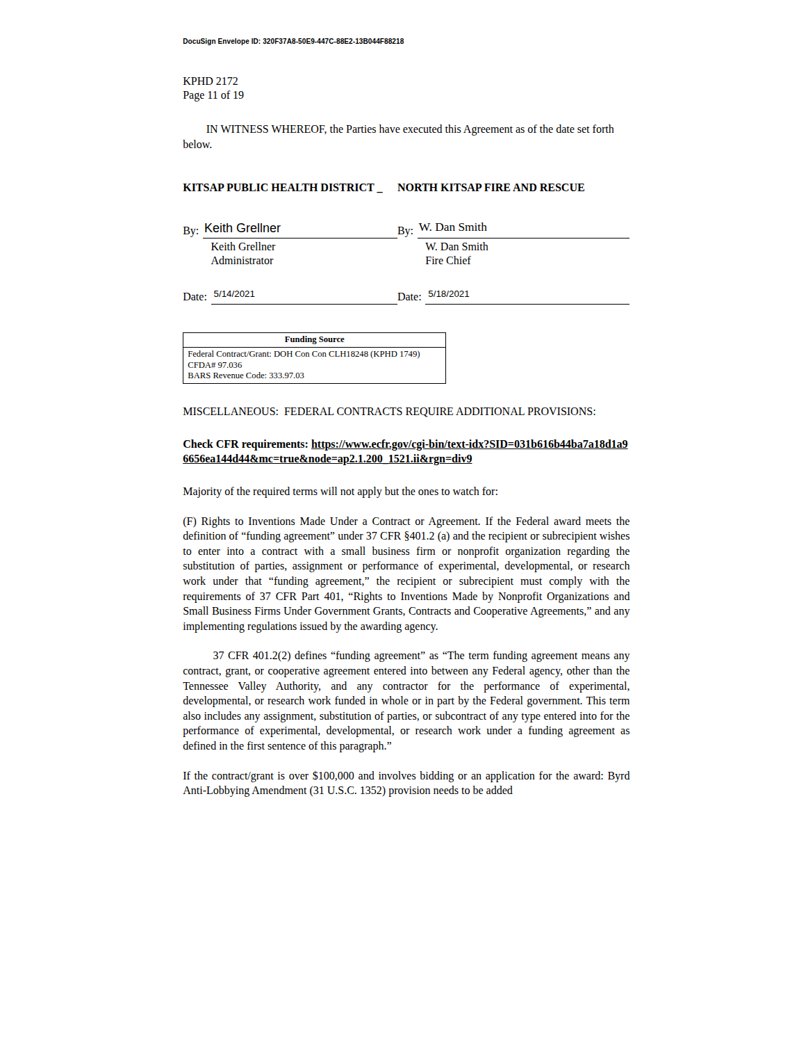DocuSign Envelope ID: 320F37A8-50E9-447C-88E2-13B044F88218
KPHD 2172
Page 11 of 19
IN WITNESS WHEREOF, the Parties have executed this Agreement as of the date set forth below.
| KITSAP PUBLIC HEALTH DISTRICT _ By: Keith Grellner Keith Grellner Administrator Date: 5/14/2021 | NORTH KITSAP FIRE AND RESCUE By: W. Dan Smith W. Dan Smith Fire Chief Date: 5/18/2021 |
Funding Source
Federal Contract/Grant: DOH Con Con CLH18248 (KPHD 1749)
CFDA# 97.036
BARS Revenue Code: 333.97.03
MISCELLANEOUS: FEDERAL CONTRACTS REQUIRE ADDITIONAL PROVISIONS:
Check CFR requirements: https://www.ecfr.gov/cgi-bin/text-idx?SID=031b616b44ba7a18d1a96656ea144d44&mc=true&node=ap2.1.200_1521.ii&rgn=div9
Majority of the required terms will not apply but the ones to watch for:
(F) Rights to Inventions Made Under a Contract or Agreement. If the Federal award meets the definition of “funding agreement” under 37 CFR §401.2 (a) and the recipient or subrecipient wishes to enter into a contract with a small business firm or nonprofit organization regarding the substitution of parties, assignment or performance of experimental, developmental, or research work under that “funding agreement,” the recipient or subrecipient must comply with the requirements of 37 CFR Part 401, “Rights to Inventions Made by Nonprofit Organizations and Small Business Firms Under Government Grants, Contracts and Cooperative Agreements,” and any implementing regulations issued by the awarding agency.
37 CFR 401.2(2) defines “funding agreement” as “The term funding agreement means any contract, grant, or cooperative agreement entered into between any Federal agency, other than the Tennessee Valley Authority, and any contractor for the performance of experimental, developmental, or research work funded in whole or in part by the Federal government. This term also includes any assignment, substitution of parties, or subcontract of any type entered into for the performance of experimental, developmental, or research work under a funding agreement as defined in the first sentence of this paragraph.”
If the contract/grant is over $100,000 and involves bidding or an application for the award: Byrd Anti-Lobbying Amendment (31 U.S.C. 1352) provision needs to be added